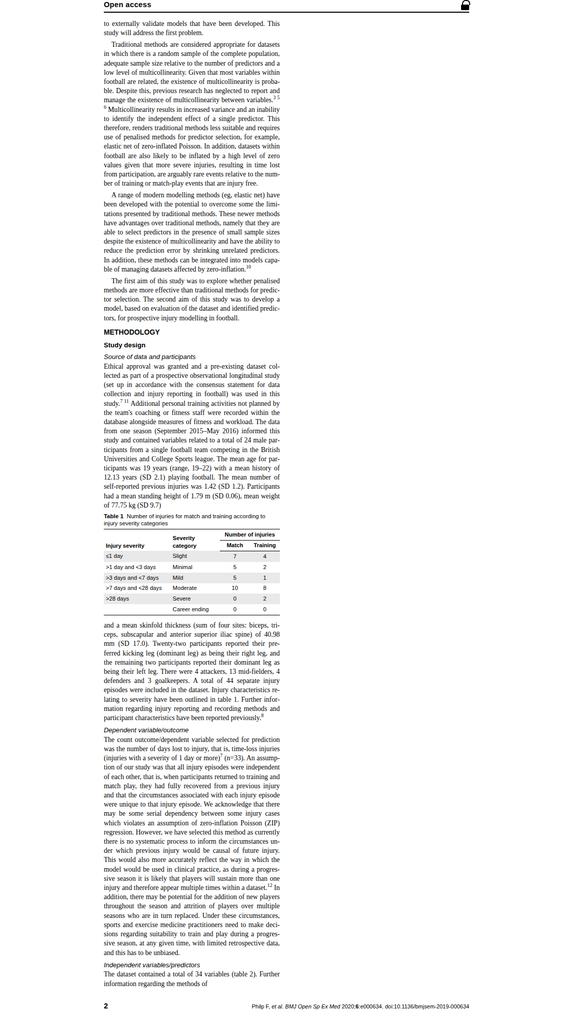Open access
to externally validate models that have been developed. This study will address the first problem.
Traditional methods are considered appropriate for datasets in which there is a random sample of the complete population, adequate sample size relative to the number of predictors and a low level of multicollinearity. Given that most variables within football are related, the existence of multicollinearity is probable. Despite this, previous research has neglected to report and manage the existence of multicollinearity between variables.3 5 6 Multicollinearity results in increased variance and an inability to identify the independent effect of a single predictor. This therefore, renders traditional methods less suitable and requires use of penalised methods for predictor selection, for example, elastic net of zero-inflated Poisson. In addition, datasets within football are also likely to be inflated by a high level of zero values given that more severe injuries, resulting in time lost from participation, are arguably rare events relative to the number of training or match-play events that are injury free.
A range of modern modelling methods (eg, elastic net) have been developed with the potential to overcome some the limitations presented by traditional methods. These newer methods have advantages over traditional methods, namely that they are able to select predictors in the presence of small sample sizes despite the existence of multicollinearity and have the ability to reduce the prediction error by shrinking unrelated predictors. In addition, these methods can be integrated into models capable of managing datasets affected by zero-inflation.10
The first aim of this study was to explore whether penalised methods are more effective than traditional methods for predictor selection. The second aim of this study was to develop a model, based on evaluation of the dataset and identified predictors, for prospective injury modelling in football.
METHODOLOGY
Study design
Source of data and participants
Ethical approval was granted and a pre-existing dataset collected as part of a prospective observational longitudinal study (set up in accordance with the consensus statement for data collection and injury reporting in football) was used in this study.7 11 Additional personal training activities not planned by the team's coaching or fitness staff were recorded within the database alongside measures of fitness and workload. The data from one season (September 2015–May 2016) informed this study and contained variables related to a total of 24 male participants from a single football team competing in the British Universities and College Sports league. The mean age for participants was 19 years (range, 19–22) with a mean history of 12.13 years (SD 2.1) playing football. The mean number of self-reported previous injuries was 1.42 (SD 1.2). Participants had a mean standing height of 1.79 m (SD 0.06), mean weight of 77.75 kg (SD 9.7)
Table 1 Number of injuries for match and training according to injury severity categories
| Injury severity | Severity category | Number of injuries |
| --- | --- | --- |
| Match | Training |
| ≤1 day | Slight | 7 | 4 |
| >1 day and <3 days | Minimal | 5 | 2 |
| >3 days and <7 days | Mild | 5 | 1 |
| >7 days and <28 days | Moderate | 10 | 8 |
| >28 days | Severe | 0 | 2 |
| | Career ending | 0 | 0 |
and a mean skinfold thickness (sum of four sites: biceps, triceps, subscapular and anterior superior iliac spine) of 40.98 mm (SD 17.0). Twenty-two participants reported their preferred kicking leg (dominant leg) as being their right leg, and the remaining two participants reported their dominant leg as being their left leg. There were 4 attackers, 13 mid-fielders, 4 defenders and 3 goalkeepers. A total of 44 separate injury episodes were included in the dataset. Injury characteristics relating to severity have been outlined in table 1. Further information regarding injury reporting and recording methods and participant characteristics have been reported previously.8
Dependent variable/outcome
The count outcome/dependent variable selected for prediction was the number of days lost to injury, that is, time-loss injuries (injuries with a severity of 1 day or more)7 (n=33). An assumption of our study was that all injury episodes were independent of each other, that is, when participants returned to training and match play, they had fully recovered from a previous injury and that the circumstances associated with each injury episode were unique to that injury episode. We acknowledge that there may be some serial dependency between some injury cases which violates an assumption of zero-inflation Poisson (ZIP) regression. However, we have selected this method as currently there is no systematic process to inform the circumstances under which previous injury would be causal of future injury. This would also more accurately reflect the way in which the model would be used in clinical practice, as during a progressive season it is likely that players will sustain more than one injury and therefore appear multiple times within a dataset.12 In addition, there may be potential for the addition of new players throughout the season and attrition of players over multiple seasons who are in turn replaced. Under these circumstances, sports and exercise medicine practitioners need to make decisions regarding suitability to train and play during a progressive season, at any given time, with limited retrospective data, and this has to be unbiased.
Independent variables/predictors
The dataset contained a total of 34 variables (table 2). Further information regarding the methods of
2
Philp F, et al. BMJ Open Sp Ex Med 2020;6:e000634. doi:10.1136/bmjsem-2019-000634